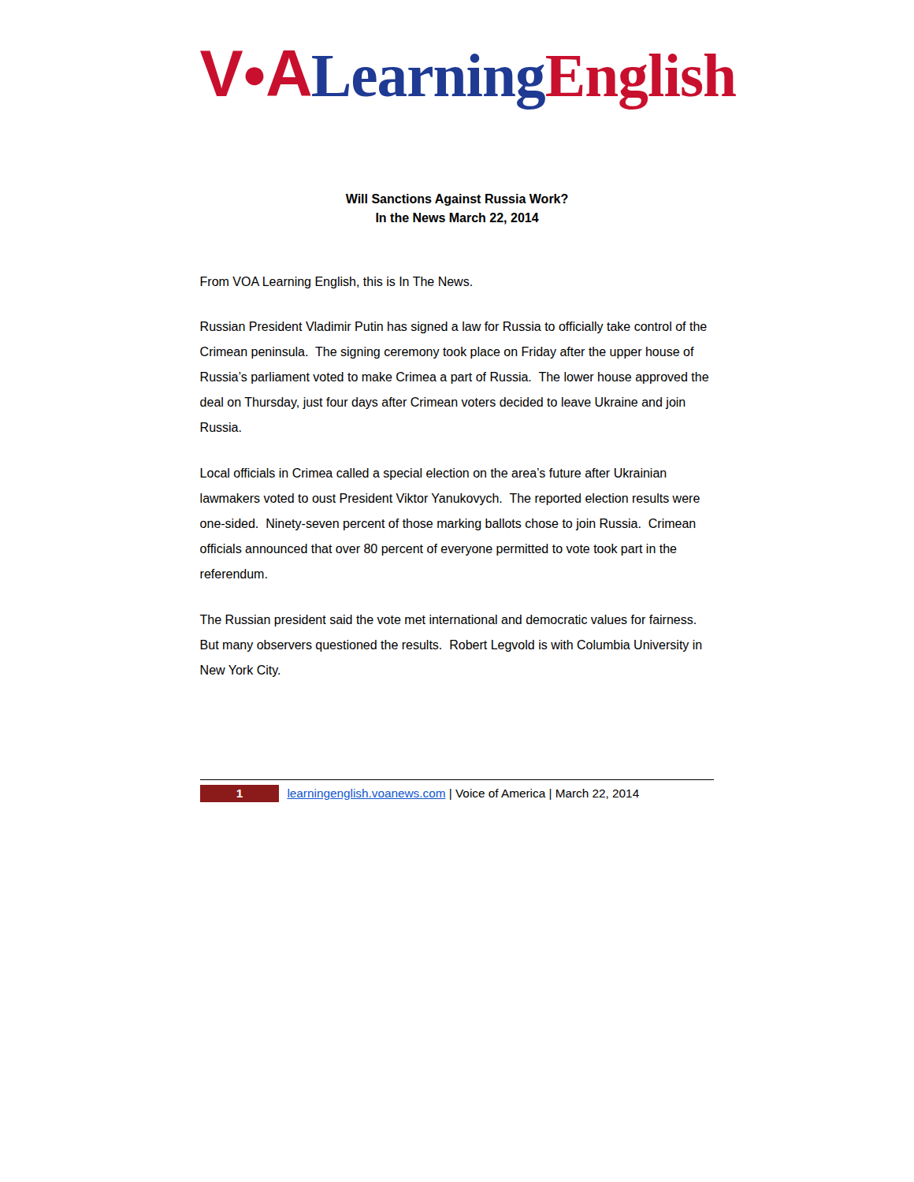V●A Learning English
Will Sanctions Against Russia Work? In the News March 22, 2014
From VOA Learning English, this is In The News.
Russian President Vladimir Putin has signed a law for Russia to officially take control of the Crimean peninsula. The signing ceremony took place on Friday after the upper house of Russia’s parliament voted to make Crimea a part of Russia. The lower house approved the deal on Thursday, just four days after Crimean voters decided to leave Ukraine and join Russia.
Local officials in Crimea called a special election on the area’s future after Ukrainian lawmakers voted to oust President Viktor Yanukovych. The reported election results were one-sided. Ninety-seven percent of those marking ballots chose to join Russia. Crimean officials announced that over 80 percent of everyone permitted to vote took part in the referendum.
The Russian president said the vote met international and democratic values for fairness. But many observers questioned the results. Robert Legvold is with Columbia University in New York City.
1 learningenglish.voanews.com | Voice of America | March 22, 2014